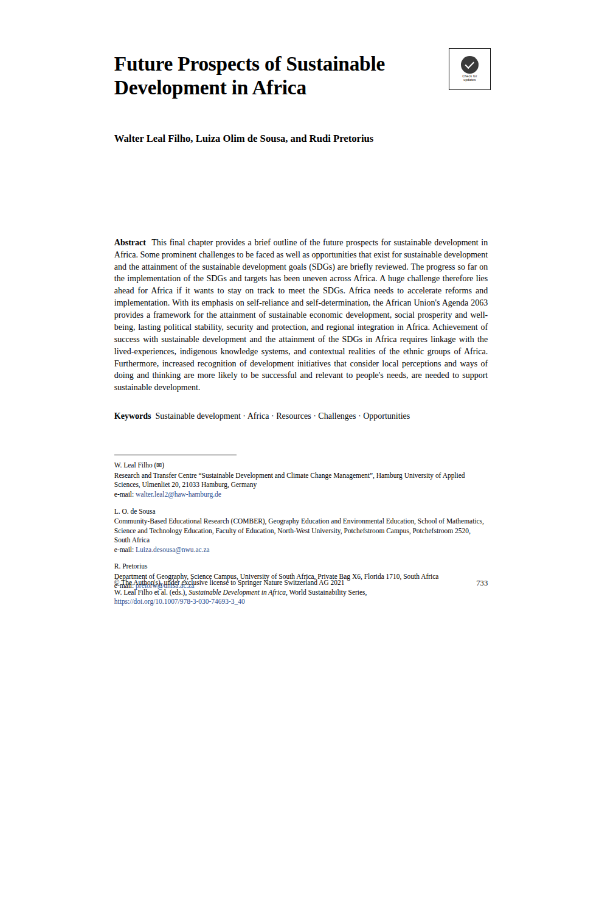Check for
updates
Future Prospects of Sustainable
Development in Africa
Walter Leal Filho, Luiza Olim de Sousa, and Rudi Pretorius
Abstract This final chapter provides a brief outline of the future prospects for sustainable development in Africa. Some prominent challenges to be faced as well as opportunities that exist for sustainable development and the attainment of the sustainable development goals (SDGs) are briefly reviewed. The progress so far on the implementation of the SDGs and targets has been uneven across Africa. A huge challenge therefore lies ahead for Africa if it wants to stay on track to meet the SDGs. Africa needs to accelerate reforms and implementation. With its emphasis on self-reliance and self-determination, the African Union's Agenda 2063 provides a framework for the attainment of sustainable economic development, social prosperity and well-being, lasting political stability, security and protection, and regional integration in Africa. Achievement of success with sustainable development and the attainment of the SDGs in Africa requires linkage with the lived-experiences, indigenous knowledge systems, and contextual realities of the ethnic groups of Africa. Furthermore, increased recognition of development initiatives that consider local perceptions and ways of doing and thinking are more likely to be successful and relevant to people's needs, are needed to support sustainable development.
Keywords Sustainable development · Africa · Resources · Challenges · Opportunities
W. Leal Filho (✉)
Research and Transfer Centre “Sustainable Development and Climate Change Management”, Hamburg University of Applied Sciences, Ulmenliet 20, 21033 Hamburg, Germany
e-mail: walter.leal2@haw-hamburg.de
L. O. de Sousa
Community-Based Educational Research (COMBER), Geography Education and Environmental Education, School of Mathematics, Science and Technology Education, Faculty of Education, North-West University, Potchefstroom Campus, Potchefstroom 2520, South Africa
e-mail: Luiza.desousa@nwu.ac.za
R. Pretorius
Department of Geography, Science Campus, University of South Africa, Private Bag X6, Florida 1710, South Africa
e-mail: pretorw@unisa.ac.za
733
© The Author(s), under exclusive license to Springer Nature Switzerland AG 2021
W. Leal Filho et al. (eds.), Sustainable Development in Africa, World Sustainability Series,
https://doi.org/10.1007/978-3-030-74693-3_40